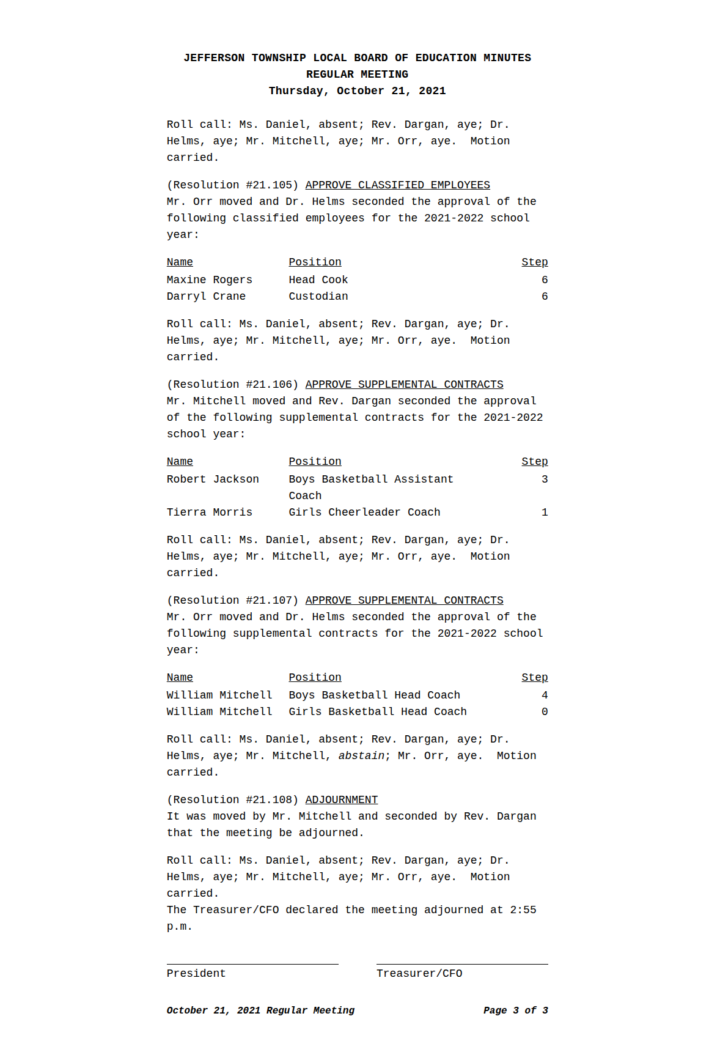JEFFERSON TOWNSHIP LOCAL BOARD OF EDUCATION MINUTES REGULAR MEETING Thursday, October 21, 2021
Roll call: Ms. Daniel, absent; Rev. Dargan, aye; Dr. Helms, aye; Mr. Mitchell, aye; Mr. Orr, aye. Motion carried.
(Resolution #21.105) APPROVE CLASSIFIED EMPLOYEES
Mr. Orr moved and Dr. Helms seconded the approval of the following classified employees for the 2021-2022 school year:
| Name | Position | Step |
| --- | --- | --- |
| Maxine Rogers | Head Cook | 6 |
| Darryl Crane | Custodian | 6 |
Roll call: Ms. Daniel, absent; Rev. Dargan, aye; Dr. Helms, aye; Mr. Mitchell, aye; Mr. Orr, aye. Motion carried.
(Resolution #21.106) APPROVE SUPPLEMENTAL CONTRACTS
Mr. Mitchell moved and Rev. Dargan seconded the approval of the following supplemental contracts for the 2021-2022 school year:
| Name | Position | Step |
| --- | --- | --- |
| Robert Jackson | Boys Basketball Assistant Coach | 3 |
| Tierra Morris | Girls Cheerleader Coach | 1 |
Roll call: Ms. Daniel, absent; Rev. Dargan, aye; Dr. Helms, aye; Mr. Mitchell, aye; Mr. Orr, aye. Motion carried.
(Resolution #21.107) APPROVE SUPPLEMENTAL CONTRACTS
Mr. Orr moved and Dr. Helms seconded the approval of the following supplemental contracts for the 2021-2022 school year:
| Name | Position | Step |
| --- | --- | --- |
| William Mitchell | Boys Basketball Head Coach | 4 |
| William Mitchell | Girls Basketball Head Coach | 0 |
Roll call: Ms. Daniel, absent; Rev. Dargan, aye; Dr. Helms, aye; Mr. Mitchell, abstain; Mr. Orr, aye. Motion carried.
(Resolution #21.108) ADJOURNMENT
It was moved by Mr. Mitchell and seconded by Rev. Dargan that the meeting be adjourned.
Roll call: Ms. Daniel, absent; Rev. Dargan, aye; Dr. Helms, aye; Mr. Mitchell, aye; Mr. Orr, aye. Motion carried.
The Treasurer/CFO declared the meeting adjourned at 2:55 p.m.
President
Treasurer/CFO
October 21, 2021 Regular Meeting Page 3 of 3